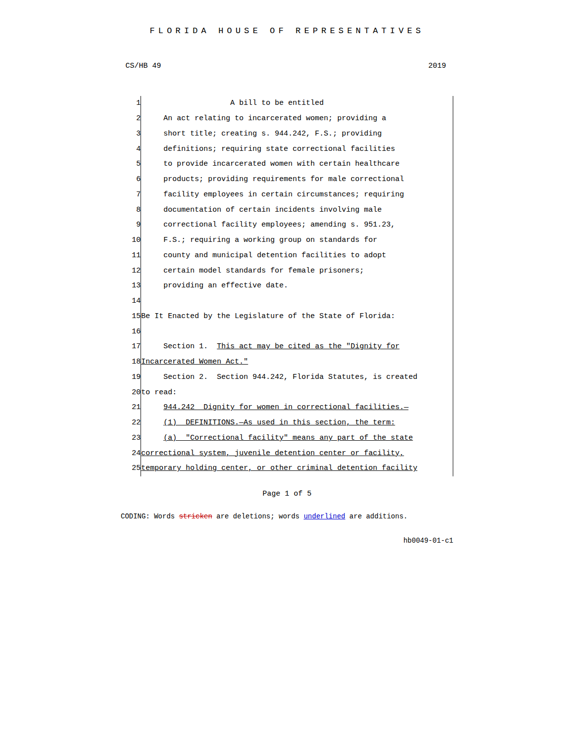FLORIDA HOUSE OF REPRESENTATIVES
CS/HB 49 2019
| 1 | A bill to be entitled |
| 2 | An act relating to incarcerated women; providing a |
| 3 | short title; creating s. 944.242, F.S.; providing |
| 4 | definitions; requiring state correctional facilities |
| 5 | to provide incarcerated women with certain healthcare |
| 6 | products; providing requirements for male correctional |
| 7 | facility employees in certain circumstances; requiring |
| 8 | documentation of certain incidents involving male |
| 9 | correctional facility employees; amending s. 951.23, |
| 10 | F.S.; requiring a working group on standards for |
| 11 | county and municipal detention facilities to adopt |
| 12 | certain model standards for female prisoners; |
| 13 | providing an effective date. |
| 14 | |
| 15 | Be It Enacted by the Legislature of the State of Florida: |
| 16 | |
| 17 | Section 1. This act may be cited as the "Dignity for |
| 18 | Incarcerated Women Act." |
| 19 | Section 2. Section 944.242, Florida Statutes, is created |
| 20 | to read: |
| 21 | 944.242 Dignity for women in correctional facilities.— |
| 22 | (1) DEFINITIONS.—As used in this section, the term: |
| 23 | (a) "Correctional facility" means any part of the state |
| 24 | correctional system, juvenile detention center or facility, |
| 25 | temporary holding center, or other criminal detention facility |
Page 1 of 5
CODING: Words stricken are deletions; words underlined are additions.
hb0049-01-c1